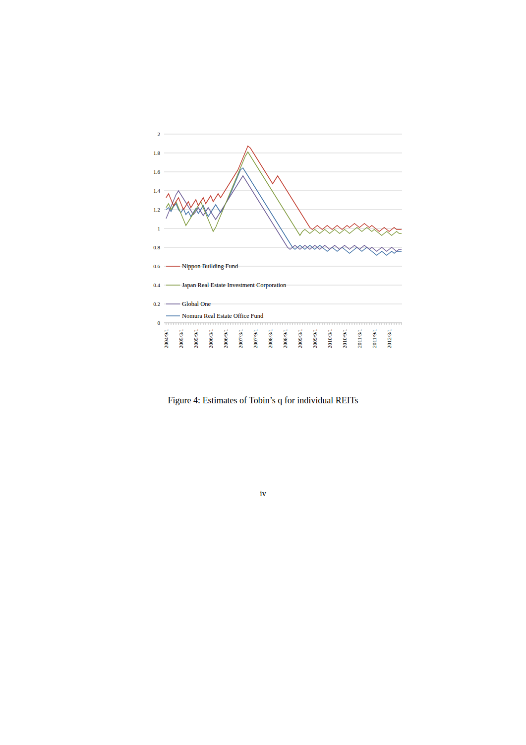2 1.8 1.6 1.4 1.2 1 0.8 0.6 0.4 0.2 0 Nippon Building Fund Japan Real Estate Investment Corporation Global One Nomura Real Estate Office Fund 2004/9/1 2005/3/1 2005/9/1 2006/3/1 2006/9/1 2007/3/1 2007/9/1 2008/3/1 2008/9/1 2009/3/1 2009/9/1 2010/3/1 2010/9/1 2011/3/1 2011/9/1 2012/3/1
Figure 4: Estimates of Tobin’s q for individual REITs
iv